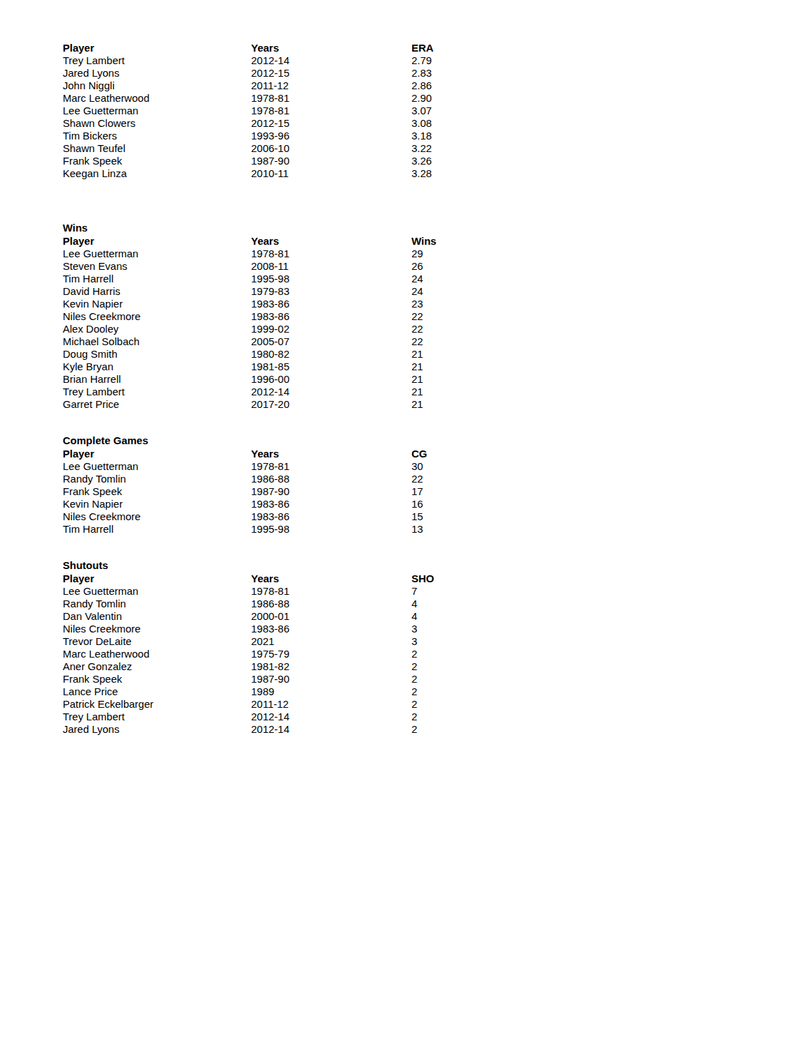| Player | Years | ERA |
| --- | --- | --- |
| Trey Lambert | 2012-14 | 2.79 |
| Jared Lyons | 2012-15 | 2.83 |
| John Niggli | 2011-12 | 2.86 |
| Marc Leatherwood | 1978-81 | 2.90 |
| Lee Guetterman | 1978-81 | 3.07 |
| Shawn Clowers | 2012-15 | 3.08 |
| Tim Bickers | 1993-96 | 3.18 |
| Shawn Teufel | 2006-10 | 3.22 |
| Frank Speek | 1987-90 | 3.26 |
| Keegan Linza | 2010-11 | 3.28 |
Wins
| Player | Years | Wins |
| --- | --- | --- |
| Lee Guetterman | 1978-81 | 29 |
| Steven Evans | 2008-11 | 26 |
| Tim Harrell | 1995-98 | 24 |
| David Harris | 1979-83 | 24 |
| Kevin Napier | 1983-86 | 23 |
| Niles Creekmore | 1983-86 | 22 |
| Alex Dooley | 1999-02 | 22 |
| Michael Solbach | 2005-07 | 22 |
| Doug Smith | 1980-82 | 21 |
| Kyle Bryan | 1981-85 | 21 |
| Brian Harrell | 1996-00 | 21 |
| Trey Lambert | 2012-14 | 21 |
| Garret Price | 2017-20 | 21 |
Complete Games
| Player | Years | CG |
| --- | --- | --- |
| Lee Guetterman | 1978-81 | 30 |
| Randy Tomlin | 1986-88 | 22 |
| Frank Speek | 1987-90 | 17 |
| Kevin Napier | 1983-86 | 16 |
| Niles Creekmore | 1983-86 | 15 |
| Tim Harrell | 1995-98 | 13 |
Shutouts
| Player | Years | SHO |
| --- | --- | --- |
| Lee Guetterman | 1978-81 | 7 |
| Randy Tomlin | 1986-88 | 4 |
| Dan Valentin | 2000-01 | 4 |
| Niles Creekmore | 1983-86 | 3 |
| Trevor DeLaite | 2021 | 3 |
| Marc Leatherwood | 1975-79 | 2 |
| Aner Gonzalez | 1981-82 | 2 |
| Frank Speek | 1987-90 | 2 |
| Lance Price | 1989 | 2 |
| Patrick Eckelbarger | 2011-12 | 2 |
| Trey Lambert | 2012-14 | 2 |
| Jared Lyons | 2012-14 | 2 |